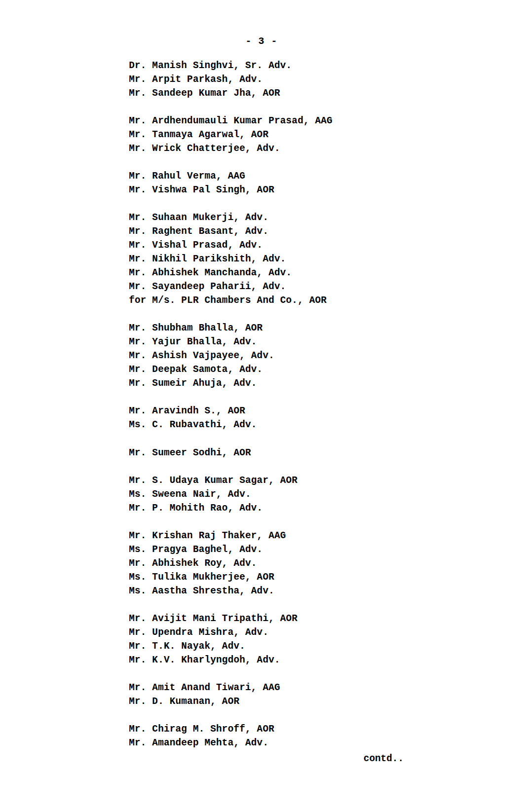- 3 -
Dr. Manish Singhvi, Sr. Adv.
Mr. Arpit Parkash, Adv.
Mr. Sandeep Kumar Jha, AOR
Mr. Ardhendumauli Kumar Prasad, AAG
Mr. Tanmaya Agarwal, AOR
Mr. Wrick Chatterjee, Adv.
Mr. Rahul Verma, AAG
Mr. Vishwa Pal Singh, AOR
Mr. Suhaan Mukerji, Adv.
Mr. Raghent Basant, Adv.
Mr. Vishal Prasad, Adv.
Mr. Nikhil Parikshith, Adv.
Mr. Abhishek Manchanda, Adv.
Mr. Sayandeep Paharii, Adv.
for M/s. PLR Chambers And Co., AOR
Mr. Shubham Bhalla, AOR
Mr. Yajur Bhalla, Adv.
Mr. Ashish Vajpayee, Adv.
Mr. Deepak Samota, Adv.
Mr. Sumeir Ahuja, Adv.
Mr. Aravindh S., AOR
Ms. C. Rubavathi, Adv.
Mr. Sumeer Sodhi, AOR
Mr. S. Udaya Kumar Sagar, AOR
Ms. Sweena Nair, Adv.
Mr. P. Mohith Rao, Adv.
Mr. Krishan Raj Thaker, AAG
Ms. Pragya Baghel, Adv.
Mr. Abhishek Roy, Adv.
Ms. Tulika Mukherjee, AOR
Ms. Aastha Shrestha, Adv.
Mr. Avijit Mani Tripathi, AOR
Mr. Upendra Mishra, Adv.
Mr. T.K. Nayak, Adv.
Mr. K.V. Kharlyngdoh, Adv.
Mr. Amit Anand Tiwari, AAG
Mr. D. Kumanan, AOR
Mr. Chirag M. Shroff, AOR
Mr. Amandeep Mehta, Adv.
contd..